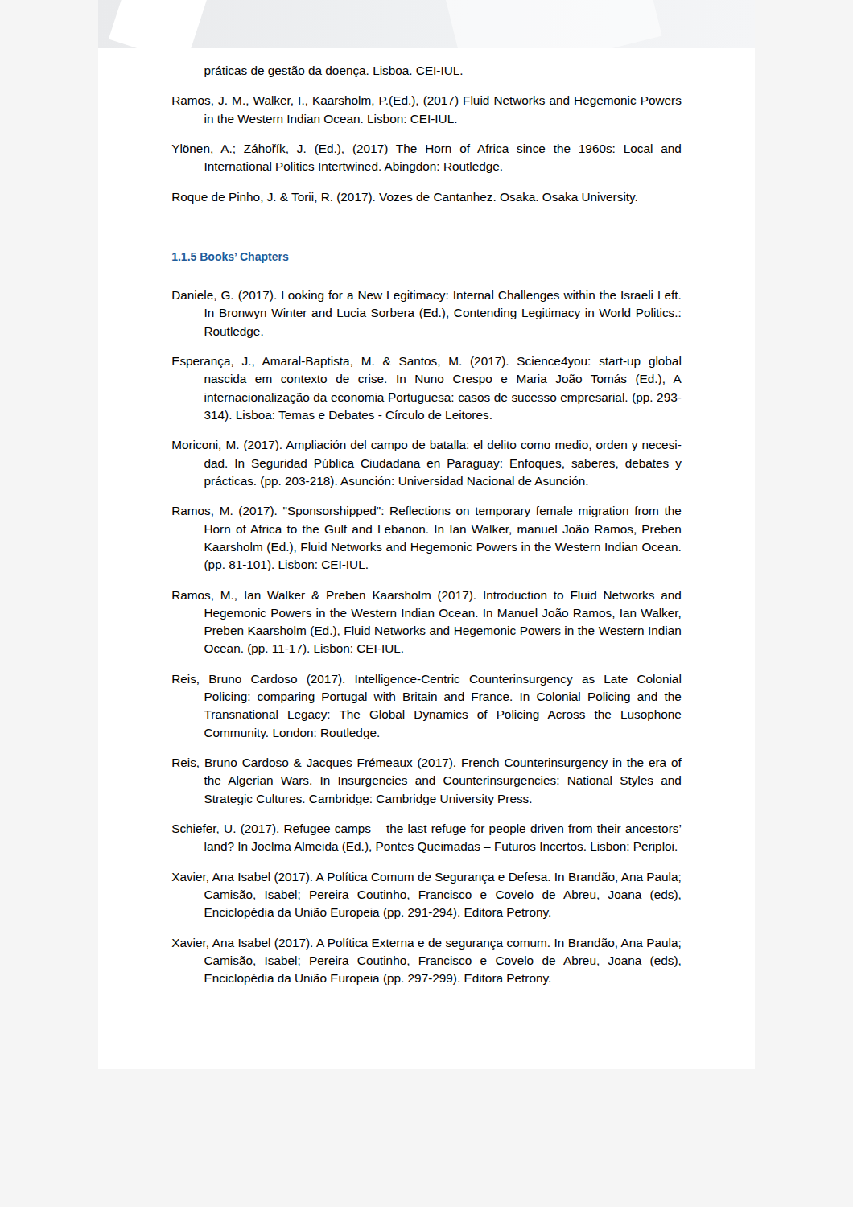práticas de gestão da doença. Lisboa. CEI-IUL.
Ramos, J. M., Walker, I., Kaarsholm, P.(Ed.), (2017) Fluid Networks and Hegemonic Powers in the Western Indian Ocean. Lisbon: CEI-IUL.
Ylönen, A.; Záhořík, J. (Ed.), (2017) The Horn of Africa since the 1960s: Local and International Politics Intertwined. Abingdon: Routledge.
Roque de Pinho, J. & Torii, R. (2017). Vozes de Cantanhez. Osaka. Osaka University.
1.1.5 Books’ Chapters
Daniele, G. (2017). Looking for a New Legitimacy: Internal Challenges within the Israeli Left. In Bronwyn Winter and Lucia Sorbera (Ed.), Contending Legitimacy in World Politics.: Routledge.
Esperança, J., Amaral-Baptista, M. & Santos, M. (2017). Science4you: start-up global nascida em contexto de crise. In Nuno Crespo e Maria João Tomás (Ed.), A internacionalização da economia Portuguesa: casos de sucesso empresarial. (pp. 293-314). Lisboa: Temas e Debates - Círculo de Leitores.
Moriconi, M. (2017). Ampliación del campo de batalla: el delito como medio, orden y necesidad. In Seguridad Pública Ciudadana en Paraguay: Enfoques, saberes, debates y prácticas. (pp. 203-218). Asunción: Universidad Nacional de Asunción.
Ramos, M. (2017). "Sponsorshipped": Reflections on temporary female migration from the Horn of Africa to the Gulf and Lebanon. In Ian Walker, manuel João Ramos, Preben Kaarsholm (Ed.), Fluid Networks and Hegemonic Powers in the Western Indian Ocean. (pp. 81-101). Lisbon: CEI-IUL.
Ramos, M., Ian Walker & Preben Kaarsholm (2017). Introduction to Fluid Networks and Hegemonic Powers in the Western Indian Ocean. In Manuel João Ramos, Ian Walker, Preben Kaarsholm (Ed.), Fluid Networks and Hegemonic Powers in the Western Indian Ocean. (pp. 11-17). Lisbon: CEI-IUL.
Reis, Bruno Cardoso (2017). Intelligence-Centric Counterinsurgency as Late Colonial Policing: comparing Portugal with Britain and France. In Colonial Policing and the Transnational Legacy: The Global Dynamics of Policing Across the Lusophone Community. London: Routledge.
Reis, Bruno Cardoso & Jacques Frémeaux (2017). French Counterinsurgency in the era of the Algerian Wars. In Insurgencies and Counterinsurgencies: National Styles and Strategic Cultures. Cambridge: Cambridge University Press.
Schiefer, U. (2017). Refugee camps – the last refuge for people driven from their ancestors’ land? In Joelma Almeida (Ed.), Pontes Queimadas – Futuros Incertos. Lisbon: Periploi.
Xavier, Ana Isabel (2017). A Política Comum de Segurança e Defesa. In Brandão, Ana Paula; Camisão, Isabel; Pereira Coutinho, Francisco e Covelo de Abreu, Joana (eds), Enciclopédia da União Europeia (pp. 291-294). Editora Petrony.
Xavier, Ana Isabel (2017). A Política Externa e de segurança comum. In Brandão, Ana Paula; Camisão, Isabel; Pereira Coutinho, Francisco e Covelo de Abreu, Joana (eds), Enciclopédia da União Europeia (pp. 297-299). Editora Petrony.